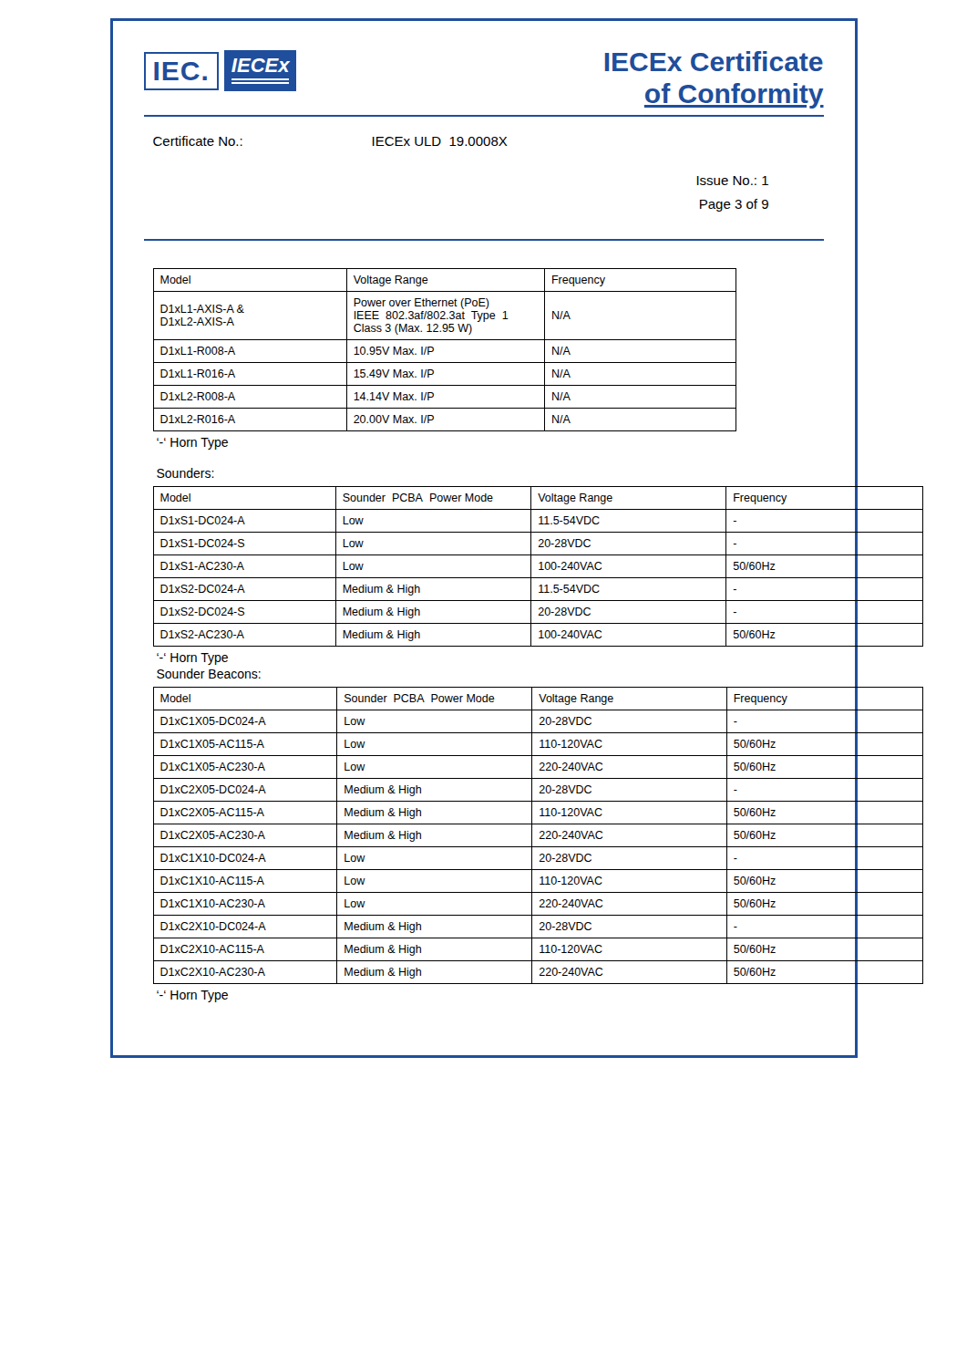IEC.
IECEx
IECEx Certificate
of Conformity
Certificate No.:
IECEx ULD 19.0008X
Issue No.: 1
Page 3 of 9
| Model | Voltage Range | Frequency |
| --- | --- | --- |
| D1xL1-AXIS-A & D1xL2-AXIS-A | Power over Ethernet (PoE) IEEE 802.3af/802.3at Type 1 Class 3 (Max. 12.95 W) | N/A |
| D1xL1-R008-A | 10.95V Max. I/P | N/A |
| D1xL1-R016-A | 15.49V Max. I/P | N/A |
| D1xL2-R008-A | 14.14V Max. I/P | N/A |
| D1xL2-R016-A | 20.00V Max. I/P | N/A |
‘-‘ Horn Type
Sounders:
| Model | Sounder PCBA Power Mode | Voltage Range | Frequency |
| --- | --- | --- | --- |
| D1xS1-DC024-A | Low | 11.5-54VDC | - |
| D1xS1-DC024-S | Low | 20-28VDC | - |
| D1xS1-AC230-A | Low | 100-240VAC | 50/60Hz |
| D1xS2-DC024-A | Medium & High | 11.5-54VDC | - |
| D1xS2-DC024-S | Medium & High | 20-28VDC | - |
| D1xS2-AC230-A | Medium & High | 100-240VAC | 50/60Hz |
‘-‘ Horn Type
Sounder Beacons:
| Model | Sounder PCBA Power Mode | Voltage Range | Frequency |
| --- | --- | --- | --- |
| D1xC1X05-DC024-A | Low | 20-28VDC | - |
| D1xC1X05-AC115-A | Low | 110-120VAC | 50/60Hz |
| D1xC1X05-AC230-A | Low | 220-240VAC | 50/60Hz |
| D1xC2X05-DC024-A | Medium & High | 20-28VDC | - |
| D1xC2X05-AC115-A | Medium & High | 110-120VAC | 50/60Hz |
| D1xC2X05-AC230-A | Medium & High | 220-240VAC | 50/60Hz |
| D1xC1X10-DC024-A | Low | 20-28VDC | - |
| D1xC1X10-AC115-A | Low | 110-120VAC | 50/60Hz |
| D1xC1X10-AC230-A | Low | 220-240VAC | 50/60Hz |
| D1xC2X10-DC024-A | Medium & High | 20-28VDC | - |
| D1xC2X10-AC115-A | Medium & High | 110-120VAC | 50/60Hz |
| D1xC2X10-AC230-A | Medium & High | 220-240VAC | 50/60Hz |
‘-‘ Horn Type